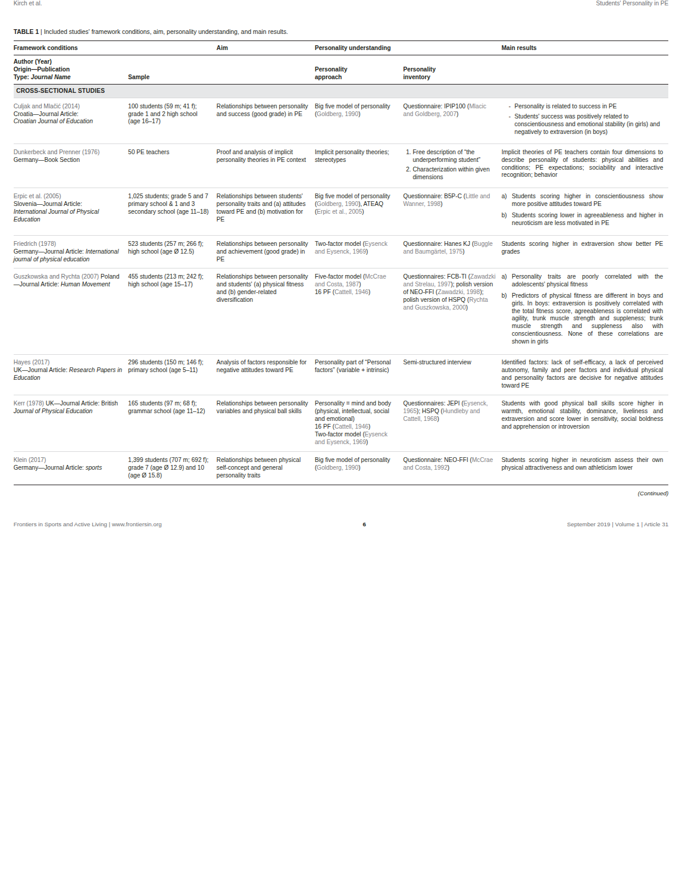Kirch et al.
Students' Personality in PE
TABLE 1 | Included studies' framework conditions, aim, personality understanding, and main results.
| Framework conditions | Aim | Personality understanding | Main results |
| --- | --- | --- | --- |
| Author (Year) Origin—Publication Type: Journal Name | Sample | | Personality approach | Personality inventory | |
| CROSS-SECTIONAL STUDIES |
| Culjak and Mlačić (2014) Croatia—Journal Article: Croatian Journal of Education | 100 students (59 m; 41 f); grade 1 and 2 high school (age 16–17) | Relationships between personality and success (good grade) in PE | Big five model of personality ( Goldberg, 1990 ) | Questionnaire: IPIP100 ( Mlacic and Goldberg, 2007 ) | Personality is related to success in PE Students' success was positively related to conscientiousness and emotional stability (in girls) and negatively to extraversion (in boys) |
| Dunkerbeck and Prenner (1976) Germany—Book Section | 50 PE teachers | Proof and analysis of implicit personality theories in PE context | Implicit personality theories; stereotypes | Free description of “the underperforming student” Characterization within given dimensions | Implicit theories of PE teachers contain four dimensions to describe personality of students: physical abilities and conditions; PE expectations; sociability and interactive recognition; behavior |
| Erpic et al. (2005) Slovenia—Journal Article: International Journal of Physical Education | 1,025 students; grade 5 and 7 primary school & 1 and 3 secondary school (age 11–18) | Relationships between students' personality traits and (a) attitudes toward PE and (b) motivation for PE | Big five model of personality ( Goldberg, 1990 ), ATEAQ ( Erpic et al., 2005 ) | Questionnaire: B5P-C ( Little and Wanner, 1998 ) | a) Students scoring higher in conscientiousness show more positive attitudes toward PE b) Students scoring lower in agreeableness and higher in neuroticism are less motivated in PE |
| Friedrich (1978) Germany—Journal Article: International journal of physical education | 523 students (257 m; 266 f); high school (age Ø 12.5) | Relationships between personality and achievement (good grade) in PE | Two-factor model ( Eysenck and Eysenck, 1969 ) | Questionnaire: Hanes KJ ( Buggle and Baumgärtel, 1975 ) | Students scoring higher in extraversion show better PE grades |
| Guszkowska and Rychta (2007) Poland—Journal Article: Human Movement | 455 students (213 m; 242 f); high school (age 15–17) | Relationships between personality and students' (a) physical fitness and (b) gender-related diversification | Five-factor model ( McCrae and Costa, 1987 ) 16 PF ( Cattell, 1946 ) | Questionnaires: FCB-TI ( Zawadzki and Strelau, 1997 ); polish version of NEO-FFI ( Zawadzki, 1998 ); polish version of HSPQ ( Rychta and Guszkowska, 2000 ) | a) Personality traits are poorly correlated with the adolescents' physical fitness b) Predictors of physical fitness are different in boys and girls. In boys: extraversion is positively correlated with the total fitness score, agreeableness is correlated with agility, trunk muscle strength and suppleness; trunk muscle strength and suppleness also with conscientiousness. None of these correlations are shown in girls |
| Hayes (2017) UK—Journal Article: Research Papers in Education | 296 students (150 m; 146 f); primary school (age 5–11) | Analysis of factors responsible for negative attitudes toward PE | Personality part of “Personal factors” (variable + intrinsic) | Semi-structured interview | Identified factors: lack of self-efficacy, a lack of perceived autonomy, family and peer factors and individual physical and personality factors are decisive for negative attitudes toward PE |
| Kerr (1978) UK—Journal Article: British Journal of Physical Education | 165 students (97 m; 68 f); grammar school (age 11–12) | Relationships between personality variables and physical ball skills | Personality = mind and body (physical, intellectual, social and emotional) 16 PF ( Cattell, 1946 ) Two-factor model ( Eysenck and Eysenck, 1969 ) | Questionnaires: JEPI ( Eysenck, 1965 ); HSPQ ( Hundleby and Cattell, 1968 ) | Students with good physical ball skills score higher in warmth, emotional stability, dominance, liveliness and extraversion and score lower in sensitivity, social boldness and apprehension or introversion |
| Klein (2017) Germany—Journal Article: sports | 1,399 students (707 m; 692 f); grade 7 (age Ø 12.9) and 10 (age Ø 15.8) | Relationships between physical self-concept and general personality traits | Big five model of personality ( Goldberg, 1990 ) | Questionnaire: NEO-FFI ( McCrae and Costa, 1992 ) | Students scoring higher in neuroticism assess their own physical attractiveness and own athleticism lower |
(Continued)
Frontiers in Sports and Active Living | www.frontiersin.org
6
September 2019 | Volume 1 | Article 31